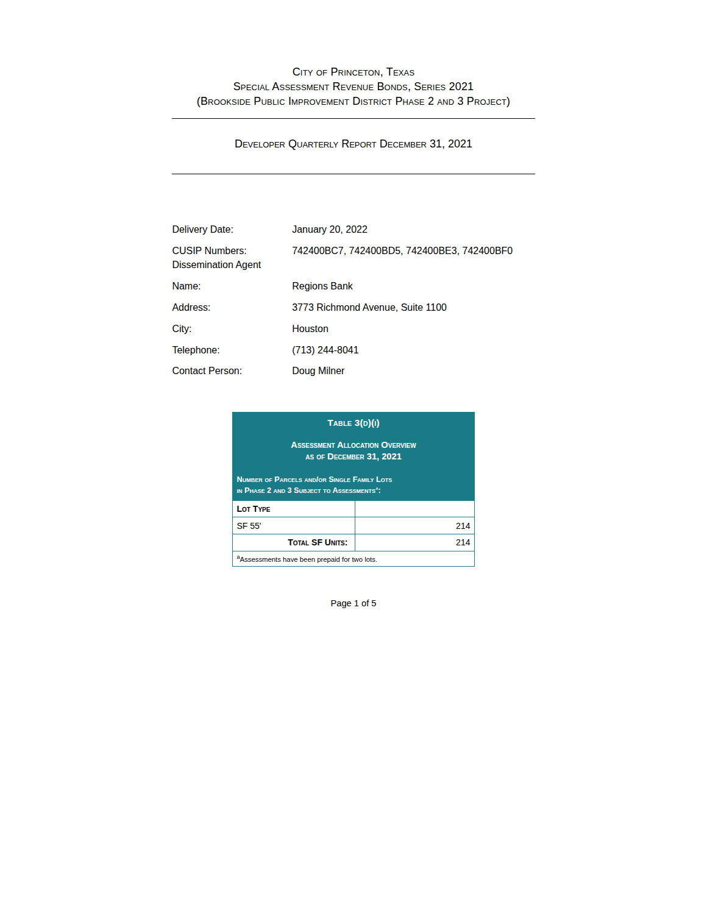City of Princeton, Texas Special Assessment Revenue Bonds, Series 2021 (Brookside Public Improvement District Phase 2 and 3 Project)
Developer Quarterly Report December 31, 2021
| Delivery Date: | January 20, 2022 |
| CUSIP Numbers: | 742400BC7, 742400BD5, 742400BE3, 742400BF0 |
| Dissemination Agent | |
| Name: | Regions Bank |
| Address: | 3773 Richmond Avenue, Suite 1100 |
| City: | Houston |
| Telephone: | (713) 244-8041 |
| Contact Person: | Doug Milner |
| Table 3(d)(i) |
| --- |
| Assessment Allocation Overview as of December 31, 2021 |
| Number of Parcels and/or Single Family Lots in Phase 2 and 3 Subject to Assessments a : |
| Lot Type | |
| SF 55' | 214 |
| Total SF Units: | 214 |
| a Assessments have been prepaid for two lots. |
Page 1 of 5